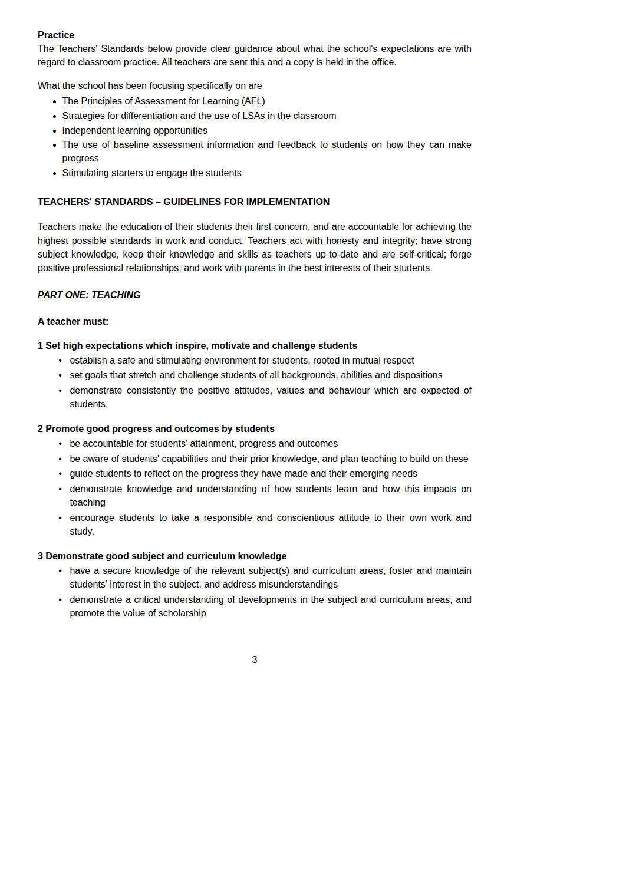Practice
The Teachers' Standards below provide clear guidance about what the school's expectations are with regard to classroom practice. All teachers are sent this and a copy is held in the office.
What the school has been focusing specifically on are
The Principles of Assessment for Learning (AFL)
Strategies for differentiation and the use of LSAs in the classroom
Independent learning opportunities
The use of baseline assessment information and feedback to students on how they can make progress
Stimulating starters to engage the students
TEACHERS' STANDARDS – GUIDELINES FOR IMPLEMENTATION
Teachers make the education of their students their first concern, and are accountable for achieving the highest possible standards in work and conduct. Teachers act with honesty and integrity; have strong subject knowledge, keep their knowledge and skills as teachers up-to-date and are self-critical; forge positive professional relationships; and work with parents in the best interests of their students.
PART ONE: TEACHING
A teacher must:
1 Set high expectations which inspire, motivate and challenge students
establish a safe and stimulating environment for students, rooted in mutual respect
set goals that stretch and challenge students of all backgrounds, abilities and dispositions
demonstrate consistently the positive attitudes, values and behaviour which are expected of students.
2 Promote good progress and outcomes by students
be accountable for students' attainment, progress and outcomes
be aware of students' capabilities and their prior knowledge, and plan teaching to build on these
guide students to reflect on the progress they have made and their emerging needs
demonstrate knowledge and understanding of how students learn and how this impacts on teaching
encourage students to take a responsible and conscientious attitude to their own work and study.
3 Demonstrate good subject and curriculum knowledge
have a secure knowledge of the relevant subject(s) and curriculum areas, foster and maintain students' interest in the subject, and address misunderstandings
demonstrate a critical understanding of developments in the subject and curriculum areas, and promote the value of scholarship
3